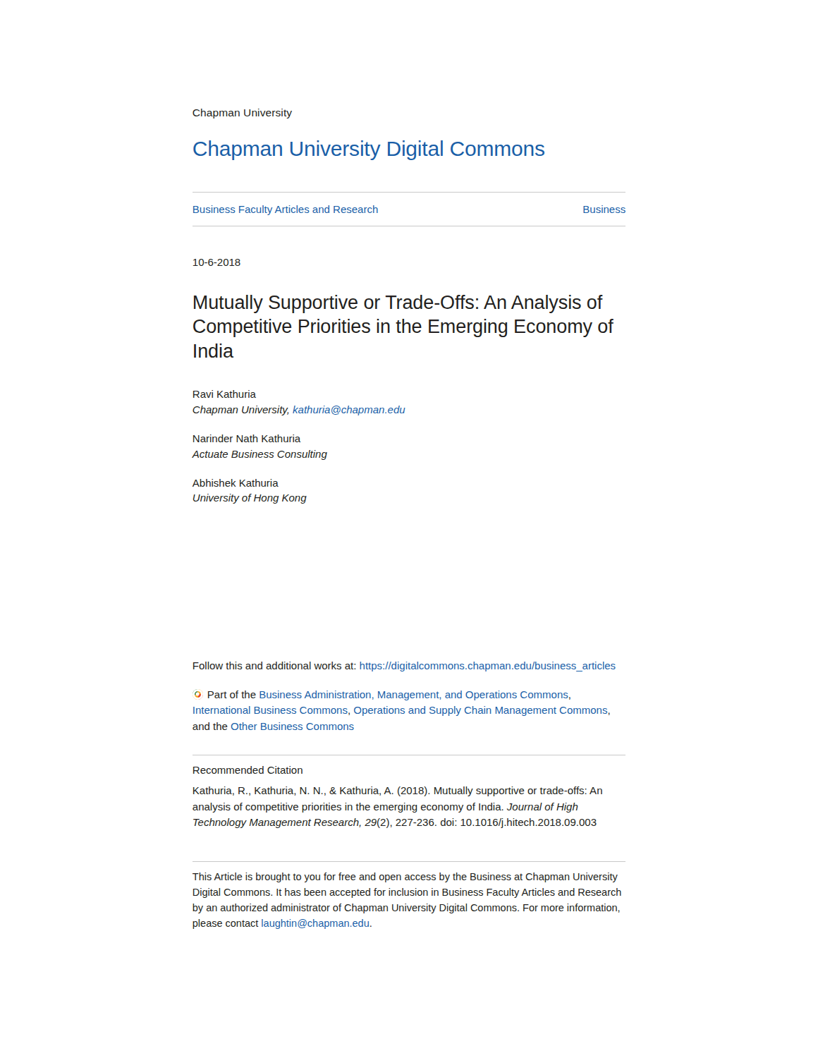Chapman University
Chapman University Digital Commons
Business Faculty Articles and Research Business
10-6-2018
Mutually Supportive or Trade-Offs: An Analysis of Competitive Priorities in the Emerging Economy of India
Ravi Kathuria Chapman University, kathuria@chapman.edu
Narinder Nath Kathuria Actuate Business Consulting
Abhishek Kathuria University of Hong Kong
Follow this and additional works at: https://digitalcommons.chapman.edu/business_articles
Part of the Business Administration, Management, and Operations Commons, International Business Commons, Operations and Supply Chain Management Commons, and the Other Business Commons
Recommended Citation
Kathuria, R., Kathuria, N. N., & Kathuria, A. (2018). Mutually supportive or trade-offs: An analysis of competitive priorities in the emerging economy of India. Journal of High Technology Management Research, 29(2), 227-236. doi: 10.1016/j.hitech.2018.09.003
This Article is brought to you for free and open access by the Business at Chapman University Digital Commons. It has been accepted for inclusion in Business Faculty Articles and Research by an authorized administrator of Chapman University Digital Commons. For more information, please contact laughtin@chapman.edu.